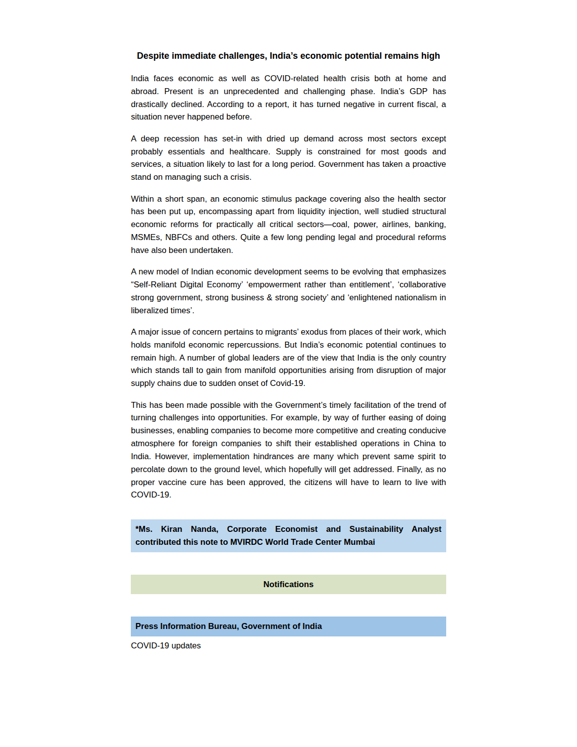Despite immediate challenges, India’s economic potential remains high
India faces economic as well as COVID-related health crisis both at home and abroad. Present is an unprecedented and challenging phase. India’s GDP has drastically declined. According to a report, it has turned negative in current fiscal, a situation never happened before.
A deep recession has set-in with dried up demand across most sectors except probably essentials and healthcare. Supply is constrained for most goods and services, a situation likely to last for a long period. Government has taken a proactive stand on managing such a crisis.
Within a short span, an economic stimulus package covering also the health sector has been put up, encompassing apart from liquidity injection, well studied structural economic reforms for practically all critical sectors—coal, power, airlines, banking, MSMEs, NBFCs and others. Quite a few long pending legal and procedural reforms have also been undertaken.
A new model of Indian economic development seems to be evolving that emphasizes “Self-Reliant Digital Economy’ ‘empowerment rather than entitlement’, ‘collaborative strong government, strong business & strong society’ and ‘enlightened nationalism in liberalized times’.
A major issue of concern pertains to migrants’ exodus from places of their work, which holds manifold economic repercussions. But India’s economic potential continues to remain high. A number of global leaders are of the view that India is the only country which stands tall to gain from manifold opportunities arising from disruption of major supply chains due to sudden onset of Covid-19.
This has been made possible with the Government’s timely facilitation of the trend of turning challenges into opportunities. For example, by way of further easing of doing businesses, enabling companies to become more competitive and creating conducive atmosphere for foreign companies to shift their established operations in China to India. However, implementation hindrances are many which prevent same spirit to percolate down to the ground level, which hopefully will get addressed. Finally, as no proper vaccine cure has been approved, the citizens will have to learn to live with COVID-19.
*Ms. Kiran Nanda, Corporate Economist and Sustainability Analyst contributed this note to MVIRDC World Trade Center Mumbai
Notifications
Press Information Bureau, Government of India
COVID-19 updates